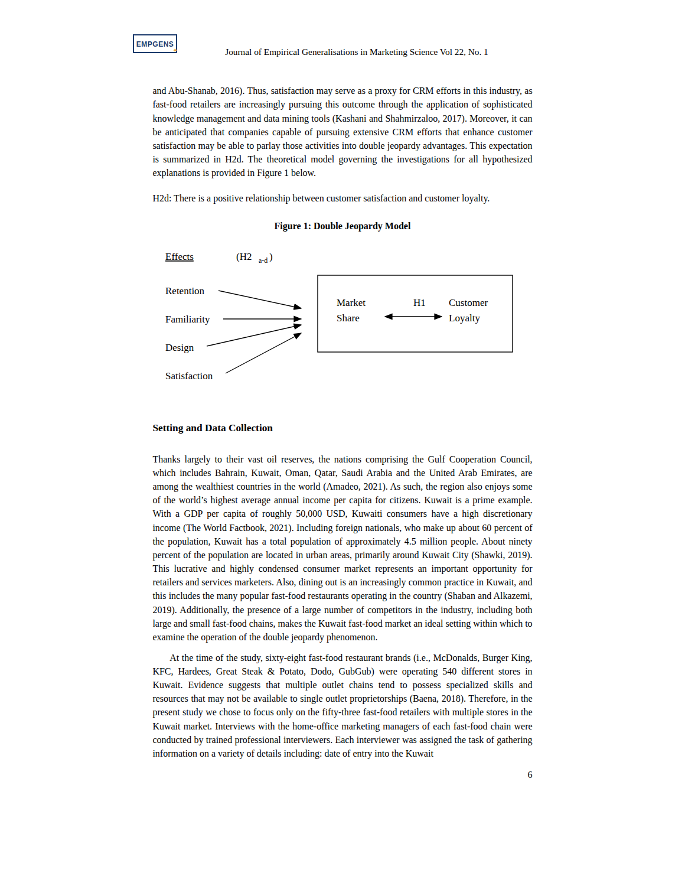EMPGENS ✦
Journal of Empirical Generalisations in Marketing Science Vol 22, No. 1
and Abu-Shanab, 2016). Thus, satisfaction may serve as a proxy for CRM efforts in this industry, as fast-food retailers are increasingly pursuing this outcome through the application of sophisticated knowledge management and data mining tools (Kashani and Shahmirzaloo, 2017). Moreover, it can be anticipated that companies capable of pursuing extensive CRM efforts that enhance customer satisfaction may be able to parlay those activities into double jeopardy advantages. This expectation is summarized in H2d. The theoretical model governing the investigations for all hypothesized explanations is provided in Figure 1 below.
H2d: There is a positive relationship between customer satisfaction and customer loyalty.
Figure 1: Double Jeopardy Model
Effects (H2 a-d ) Retention Familiarity Design Satisfaction Market Share H1 Customer Loyalty
Setting and Data Collection
Thanks largely to their vast oil reserves, the nations comprising the Gulf Cooperation Council, which includes Bahrain, Kuwait, Oman, Qatar, Saudi Arabia and the United Arab Emirates, are among the wealthiest countries in the world (Amadeo, 2021). As such, the region also enjoys some of the world’s highest average annual income per capita for citizens. Kuwait is a prime example. With a GDP per capita of roughly 50,000 USD, Kuwaiti consumers have a high discretionary income (The World Factbook, 2021). Including foreign nationals, who make up about 60 percent of the population, Kuwait has a total population of approximately 4.5 million people. About ninety percent of the population are located in urban areas, primarily around Kuwait City (Shawki, 2019). This lucrative and highly condensed consumer market represents an important opportunity for retailers and services marketers. Also, dining out is an increasingly common practice in Kuwait, and this includes the many popular fast-food restaurants operating in the country (Shaban and Alkazemi, 2019). Additionally, the presence of a large number of competitors in the industry, including both large and small fast-food chains, makes the Kuwait fast-food market an ideal setting within which to examine the operation of the double jeopardy phenomenon.
At the time of the study, sixty-eight fast-food restaurant brands (i.e., McDonalds, Burger King, KFC, Hardees, Great Steak & Potato, Dodo, GubGub) were operating 540 different stores in Kuwait. Evidence suggests that multiple outlet chains tend to possess specialized skills and resources that may not be available to single outlet proprietorships (Baena, 2018). Therefore, in the present study we chose to focus only on the fifty-three fast-food retailers with multiple stores in the Kuwait market. Interviews with the home-office marketing managers of each fast-food chain were conducted by trained professional interviewers. Each interviewer was assigned the task of gathering information on a variety of details including: date of entry into the Kuwait
6